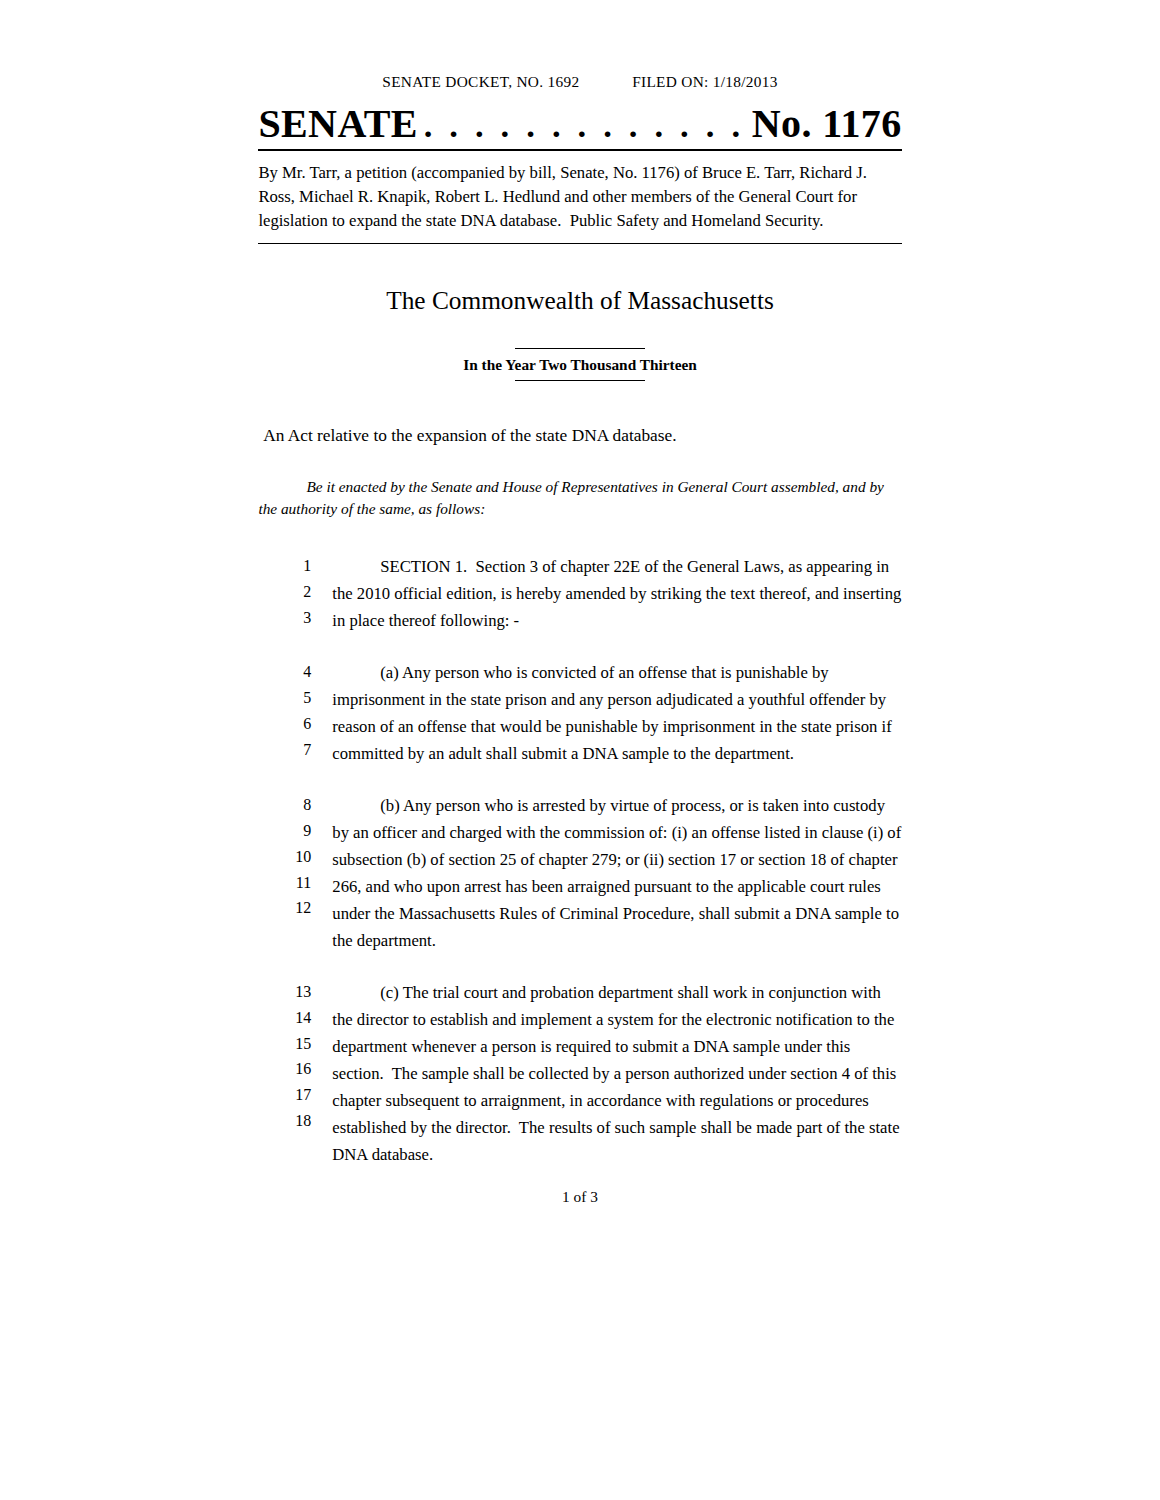SENATE DOCKET, NO. 1692 FILED ON: 1/18/2013
SENATE . . . . . . . . . . . . . . . No. 1176
By Mr. Tarr, a petition (accompanied by bill, Senate, No. 1176) of Bruce E. Tarr, Richard J. Ross, Michael R. Knapik, Robert L. Hedlund and other members of the General Court for legislation to expand the state DNA database. Public Safety and Homeland Security.
The Commonwealth of Massachusetts
In the Year Two Thousand Thirteen
An Act relative to the expansion of the state DNA database.
Be it enacted by the Senate and House of Representatives in General Court assembled, and by the authority of the same, as follows:
123
SECTION 1. Section 3 of chapter 22E of the General Laws, as appearing in the 2010 official edition, is hereby amended by striking the text thereof, and inserting in place thereof following: -
4567
(a) Any person who is convicted of an offense that is punishable by imprisonment in the state prison and any person adjudicated a youthful offender by reason of an offense that would be punishable by imprisonment in the state prison if committed by an adult shall submit a DNA sample to the department.
89101112
(b) Any person who is arrested by virtue of process, or is taken into custody by an officer and charged with the commission of: (i) an offense listed in clause (i) of subsection (b) of section 25 of chapter 279; or (ii) section 17 or section 18 of chapter 266, and who upon arrest has been arraigned pursuant to the applicable court rules under the Massachusetts Rules of Criminal Procedure, shall submit a DNA sample to the department.
131415161718
(c) The trial court and probation department shall work in conjunction with the director to establish and implement a system for the electronic notification to the department whenever a person is required to submit a DNA sample under this section. The sample shall be collected by a person authorized under section 4 of this chapter subsequent to arraignment, in accordance with regulations or procedures established by the director. The results of such sample shall be made part of the state DNA database.
1 of 3